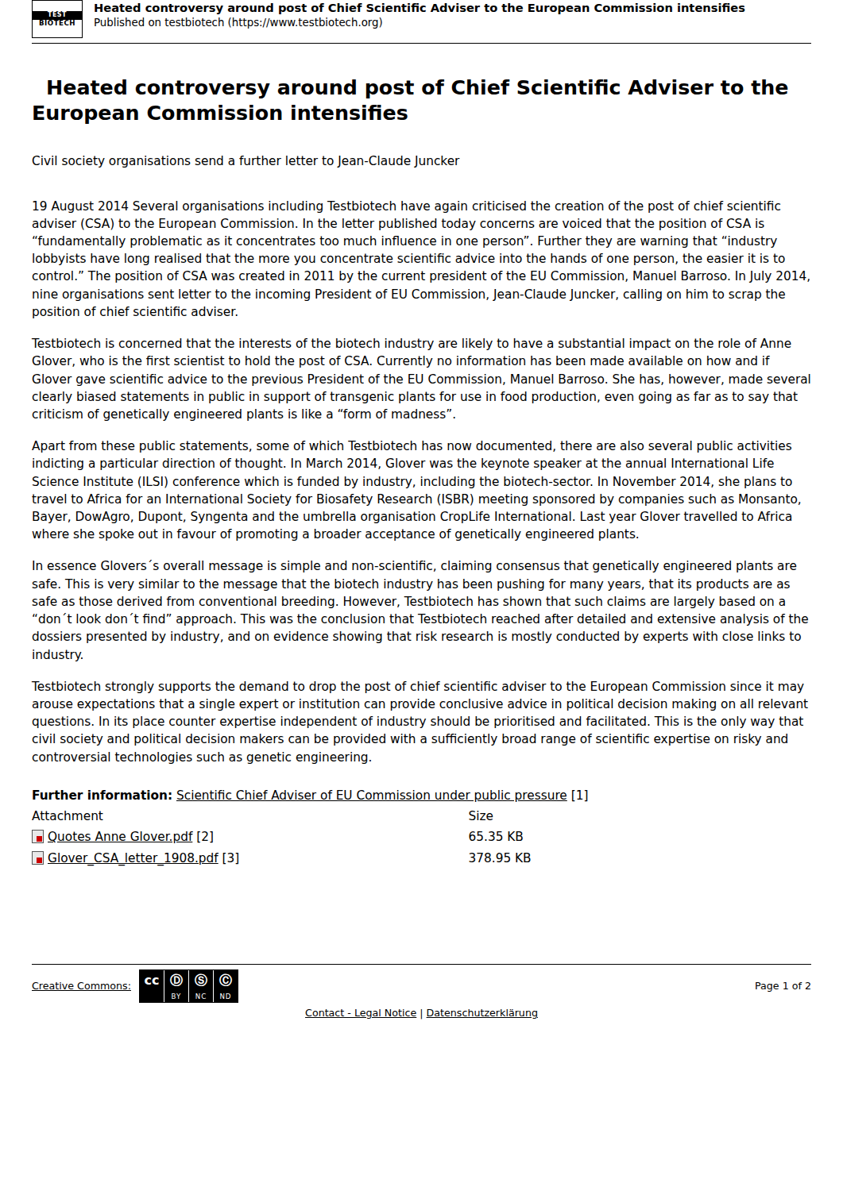TEST
BIOTECH
Heated controversy around post of Chief Scientific Adviser to the European Commission intensifies
Published on testbiotech (https://www.testbiotech.org)
Heated controversy around post of Chief Scientific Adviser to the European Commission intensifies
Civil society organisations send a further letter to Jean-Claude Juncker
19 August 2014 Several organisations including Testbiotech have again criticised the creation of the post of chief scientific adviser (CSA) to the European Commission. In the letter published today concerns are voiced that the position of CSA is “fundamentally problematic as it concentrates too much influence in one person”. Further they are warning that “industry lobbyists have long realised that the more you concentrate scientific advice into the hands of one person, the easier it is to control.” The position of CSA was created in 2011 by the current president of the EU Commission, Manuel Barroso. In July 2014, nine organisations sent letter to the incoming President of EU Commission, Jean-Claude Juncker, calling on him to scrap the position of chief scientific adviser.
Testbiotech is concerned that the interests of the biotech industry are likely to have a substantial impact on the role of Anne Glover, who is the first scientist to hold the post of CSA. Currently no information has been made available on how and if Glover gave scientific advice to the previous President of the EU Commission, Manuel Barroso. She has, however, made several clearly biased statements in public in support of transgenic plants for use in food production, even going as far as to say that criticism of genetically engineered plants is like a “form of madness”.
Apart from these public statements, some of which Testbiotech has now documented, there are also several public activities indicting a particular direction of thought. In March 2014, Glover was the keynote speaker at the annual International Life Science Institute (ILSI) conference which is funded by industry, including the biotech-sector. In November 2014, she plans to travel to Africa for an International Society for Biosafety Research (ISBR) meeting sponsored by companies such as Monsanto, Bayer, DowAgro, Dupont, Syngenta and the umbrella organisation CropLife International. Last year Glover travelled to Africa where she spoke out in favour of promoting a broader acceptance of genetically engineered plants.
In essence Glovers´s overall message is simple and non-scientific, claiming consensus that genetically engineered plants are safe. This is very similar to the message that the biotech industry has been pushing for many years, that its products are as safe as those derived from conventional breeding. However, Testbiotech has shown that such claims are largely based on a “don´t look don´t find” approach. This was the conclusion that Testbiotech reached after detailed and extensive analysis of the dossiers presented by industry, and on evidence showing that risk research is mostly conducted by experts with close links to industry.
Testbiotech strongly supports the demand to drop the post of chief scientific adviser to the European Commission since it may arouse expectations that a single expert or institution can provide conclusive advice in political decision making on all relevant questions. In its place counter expertise independent of industry should be prioritised and facilitated. This is the only way that civil society and political decision makers can be provided with a sufficiently broad range of scientific expertise on risky and controversial technologies such as genetic engineering.
Further information: Scientific Chief Adviser of EU Commission under public pressure [1]
| Attachment | Size |
| Quotes Anne Glover.pdf [2] | 65.35 KB |
| Glover_CSA_letter_1908.pdf [3] | 378.95 KB |
Creative Commons: ccⒹⓈⒸ BY NC ND
Page 1 of 2
Contact - Legal Notice | Datenschutzerklärung